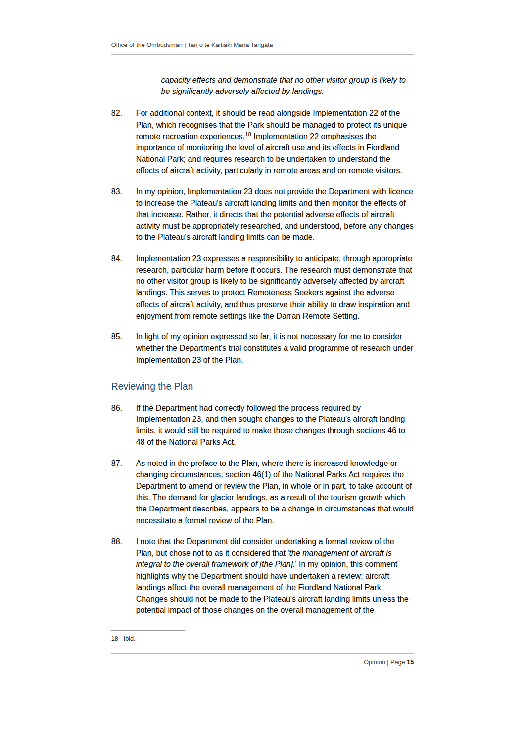Office of the Ombudsman | Tari o te Kaitiaki Mana Tangata
capacity effects and demonstrate that no other visitor group is likely to be significantly adversely affected by landings.
82. For additional context, it should be read alongside Implementation 22 of the Plan, which recognises that the Park should be managed to protect its unique remote recreation experiences.18 Implementation 22 emphasises the importance of monitoring the level of aircraft use and its effects in Fiordland National Park; and requires research to be undertaken to understand the effects of aircraft activity, particularly in remote areas and on remote visitors.
83. In my opinion, Implementation 23 does not provide the Department with licence to increase the Plateau's aircraft landing limits and then monitor the effects of that increase. Rather, it directs that the potential adverse effects of aircraft activity must be appropriately researched, and understood, before any changes to the Plateau's aircraft landing limits can be made.
84. Implementation 23 expresses a responsibility to anticipate, through appropriate research, particular harm before it occurs. The research must demonstrate that no other visitor group is likely to be significantly adversely affected by aircraft landings. This serves to protect Remoteness Seekers against the adverse effects of aircraft activity, and thus preserve their ability to draw inspiration and enjoyment from remote settings like the Darran Remote Setting.
85. In light of my opinion expressed so far, it is not necessary for me to consider whether the Department's trial constitutes a valid programme of research under Implementation 23 of the Plan.
Reviewing the Plan
86. If the Department had correctly followed the process required by Implementation 23, and then sought changes to the Plateau's aircraft landing limits, it would still be required to make those changes through sections 46 to 48 of the National Parks Act.
87. As noted in the preface to the Plan, where there is increased knowledge or changing circumstances, section 46(1) of the National Parks Act requires the Department to amend or review the Plan, in whole or in part, to take account of this. The demand for glacier landings, as a result of the tourism growth which the Department describes, appears to be a change in circumstances that would necessitate a formal review of the Plan.
88. I note that the Department did consider undertaking a formal review of the Plan, but chose not to as it considered that 'the management of aircraft is integral to the overall framework of [the Plan].' In my opinion, this comment highlights why the Department should have undertaken a review: aircraft landings affect the overall management of the Fiordland National Park. Changes should not be made to the Plateau's aircraft landing limits unless the potential impact of those changes on the overall management of the
18 Ibid.
Opinion | Page 15